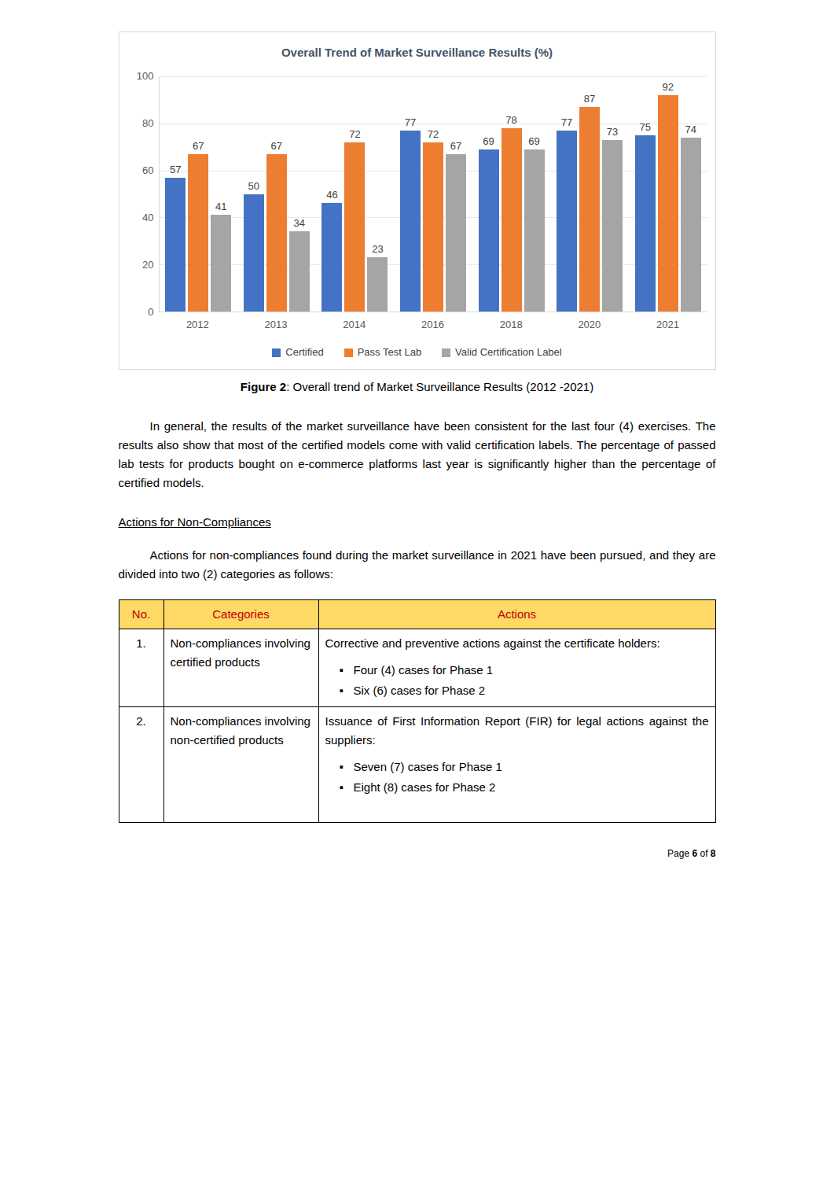Overall Trend of Market Surveillance Results (%)
100 80 60 40 20 0
57
67
41
50
67
34
46
72
23
77
72
67
69
78
69
77
87
73
75
92
74
2012 2013 2014 2016 2018 2020 2021
Certified
Pass Test Lab
Valid Certification Label
Figure 2: Overall trend of Market Surveillance Results (2012 -2021)
In general, the results of the market surveillance have been consistent for the last four (4) exercises. The results also show that most of the certified models come with valid certification labels. The percentage of passed lab tests for products bought on e-commerce platforms last year is significantly higher than the percentage of certified models.
Actions for Non-Compliances
Actions for non-compliances found during the market surveillance in 2021 have been pursued, and they are divided into two (2) categories as follows:
| No. | Categories | Actions |
| --- | --- | --- |
| 1. | Non-compliances involving certified products | Corrective and preventive actions against the certificate holders: Four (4) cases for Phase 1 Six (6) cases for Phase 2 |
| 2. | Non-compliances involving non-certified products | Issuance of First Information Report (FIR) for legal actions against the suppliers: Seven (7) cases for Phase 1 Eight (8) cases for Phase 2 |
Page 6 of 8